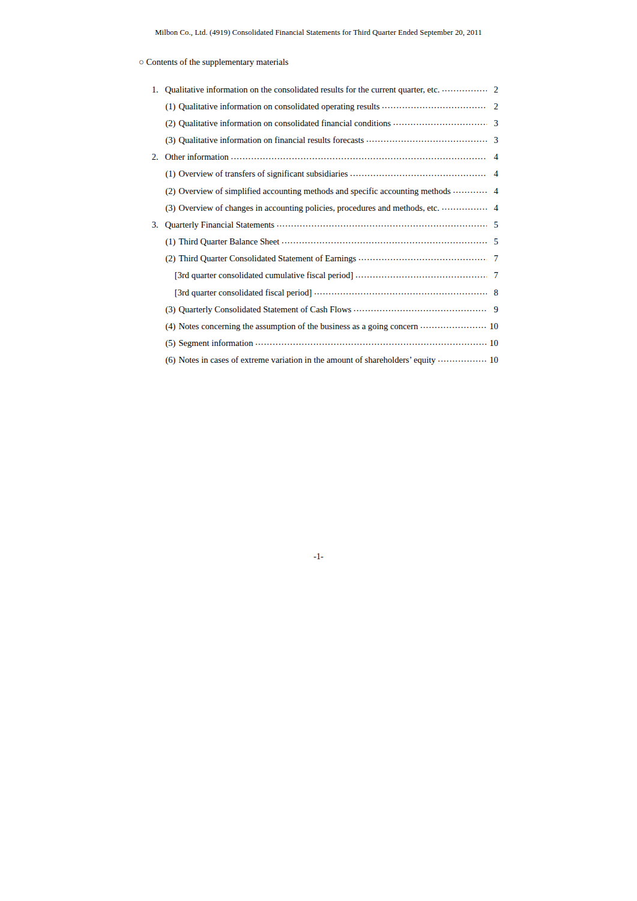Milbon Co., Ltd. (4919) Consolidated Financial Statements for Third Quarter Ended September 20, 2011
○ Contents of the supplementary materials
1. Qualitative information on the consolidated results for the current quarter, etc. ................ 2
(1) Qualitative information on consolidated operating results ........................................... 2
(2) Qualitative information on consolidated financial conditions ....................................... 3
(3) Qualitative information on financial results forecasts ................................................... 3
2. Other information ........................................................................................................... 4
(1) Overview of transfers of significant subsidiaries .......................................................... 4
(2) Overview of simplified accounting methods and specific accounting methods ............. 4
(3) Overview of changes in accounting policies, procedures and methods, etc. .................. 4
3. Quarterly Financial Statements ......................................................................................... 5
(1) Third Quarter Balance Sheet ......................................................................................... 5
(2) Third Quarter Consolidated Statement of Earnings ...................................................... 7
[3rd quarter consolidated cumulative fiscal period] .......................................................... 7
[3rd quarter consolidated fiscal period] ........................................................................... 8
(3) Quarterly Consolidated Statement of Cash Flows ......................................................... 9
(4) Notes concerning the assumption of the business as a going concern .......................... 10
(5) Segment information ................................................................................................. 10
(6) Notes in cases of extreme variation in the amount of shareholders’ equity ................. 10
-1-